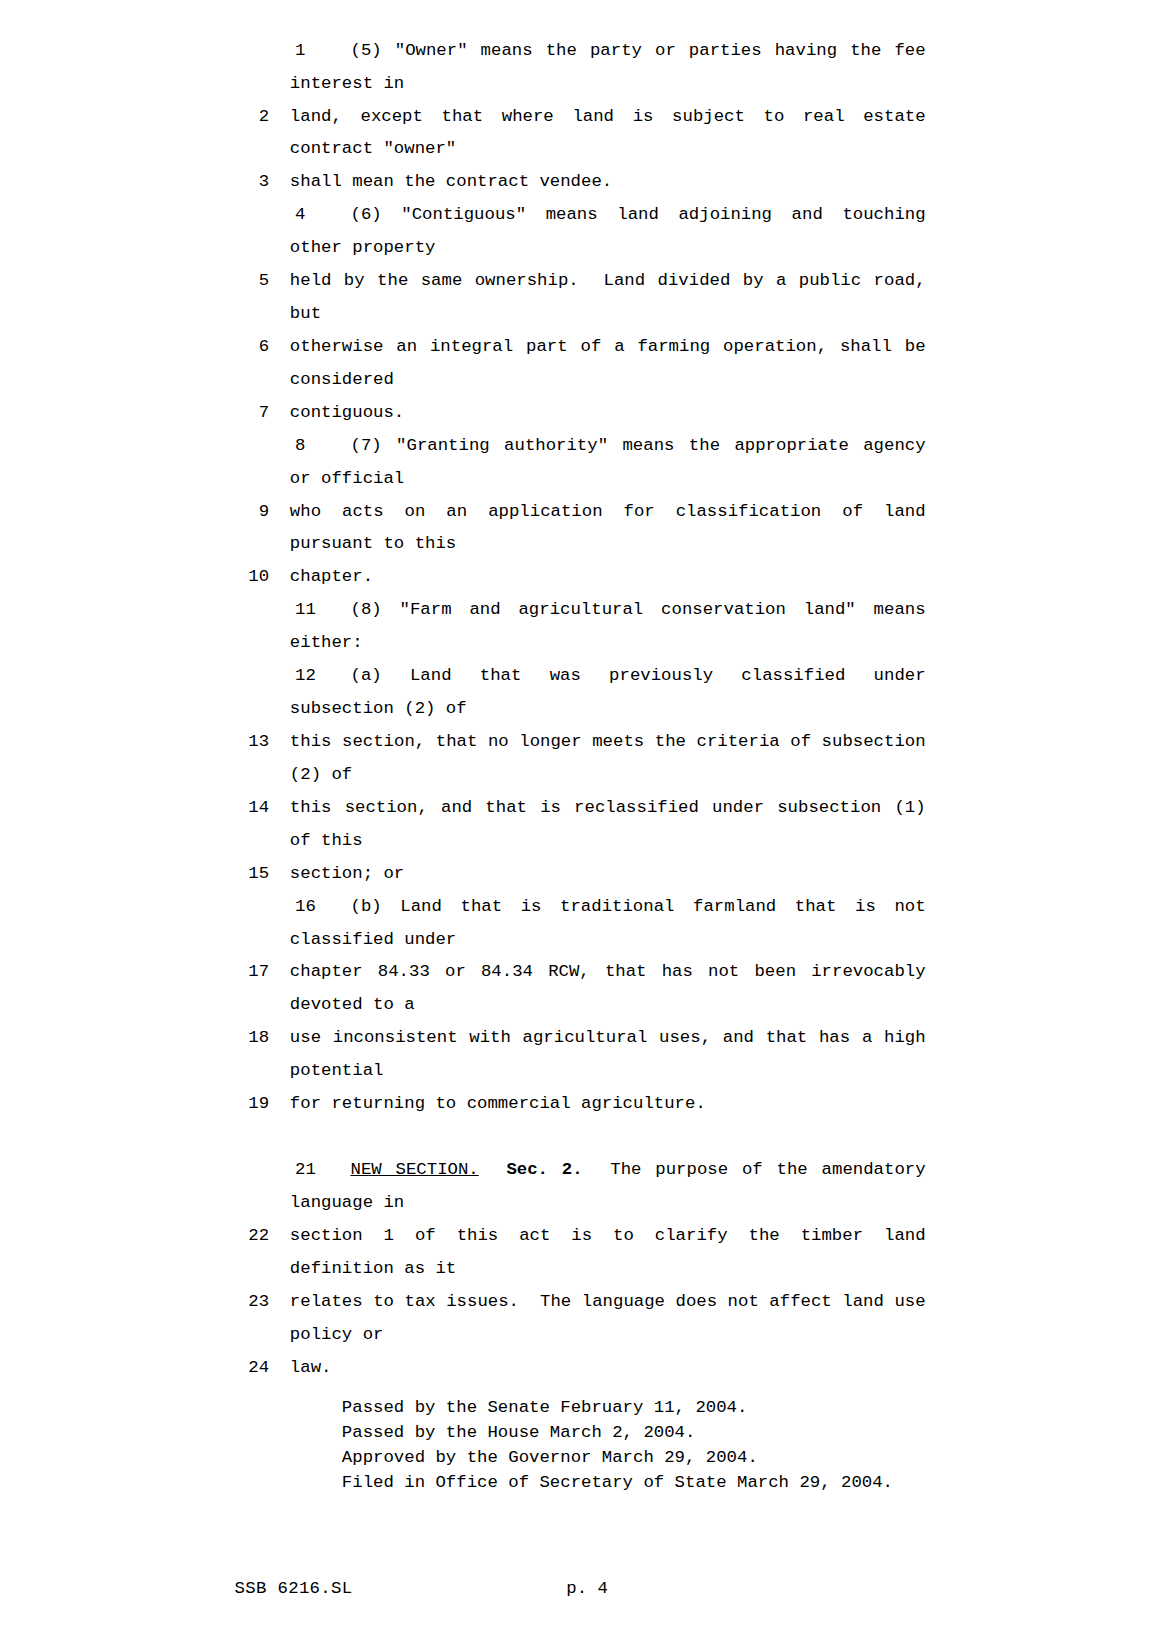(5) "Owner" means the party or parties having the fee interest in
land, except that where land is subject to real estate contract "owner"
shall mean the contract vendee.
(6) "Contiguous" means land adjoining and touching other property
held by the same ownership. Land divided by a public road, but
otherwise an integral part of a farming operation, shall be considered
contiguous.
(7) "Granting authority" means the appropriate agency or official
who acts on an application for classification of land pursuant to this
chapter.
(8) "Farm and agricultural conservation land" means either:
(a) Land that was previously classified under subsection (2) of
this section, that no longer meets the criteria of subsection (2) of
this section, and that is reclassified under subsection (1) of this
section; or
(b) Land that is traditional farmland that is not classified under
chapter 84.33 or 84.34 RCW, that has not been irrevocably devoted to a
use inconsistent with agricultural uses, and that has a high potential
for returning to commercial agriculture.
NEW SECTION. Sec. 2. The purpose of the amendatory language in
section 1 of this act is to clarify the timber land definition as it
relates to tax issues. The language does not affect land use policy or
law.
Passed by the Senate February 11, 2004.
Passed by the House March 2, 2004.
Approved by the Governor March 29, 2004.
Filed in Office of Secretary of State March 29, 2004.
SSB 6216.SL
p. 4